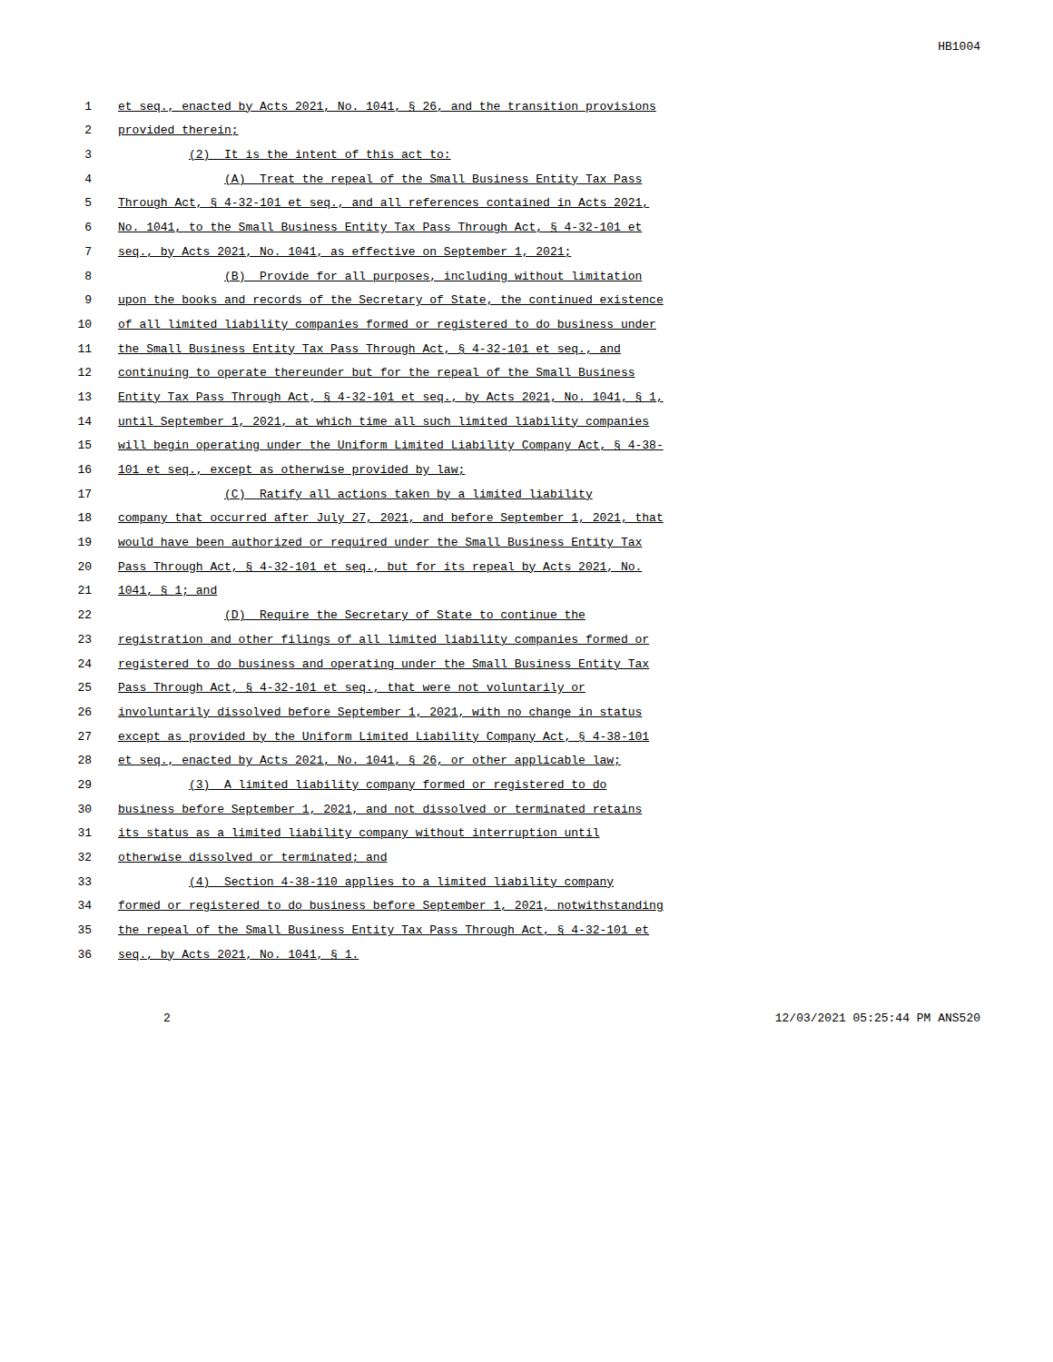HB1004
| 1 | et seq., enacted by Acts 2021, No. 1041, § 26, and the transition provisions |
| 2 | provided therein; |
| 3 | (2) It is the intent of this act to: |
| 4 | (A) Treat the repeal of the Small Business Entity Tax Pass |
| 5 | Through Act, § 4-32-101 et seq., and all references contained in Acts 2021, |
| 6 | No. 1041, to the Small Business Entity Tax Pass Through Act, § 4-32-101 et |
| 7 | seq., by Acts 2021, No. 1041, as effective on September 1, 2021; |
| 8 | (B) Provide for all purposes, including without limitation |
| 9 | upon the books and records of the Secretary of State, the continued existence |
| 10 | of all limited liability companies formed or registered to do business under |
| 11 | the Small Business Entity Tax Pass Through Act, § 4-32-101 et seq., and |
| 12 | continuing to operate thereunder but for the repeal of the Small Business |
| 13 | Entity Tax Pass Through Act, § 4-32-101 et seq., by Acts 2021, No. 1041, § 1, |
| 14 | until September 1, 2021, at which time all such limited liability companies |
| 15 | will begin operating under the Uniform Limited Liability Company Act, § 4-38- |
| 16 | 101 et seq., except as otherwise provided by law; |
| 17 | (C) Ratify all actions taken by a limited liability |
| 18 | company that occurred after July 27, 2021, and before September 1, 2021, that |
| 19 | would have been authorized or required under the Small Business Entity Tax |
| 20 | Pass Through Act, § 4-32-101 et seq., but for its repeal by Acts 2021, No. |
| 21 | 1041, § 1; and |
| 22 | (D) Require the Secretary of State to continue the |
| 23 | registration and other filings of all limited liability companies formed or |
| 24 | registered to do business and operating under the Small Business Entity Tax |
| 25 | Pass Through Act, § 4-32-101 et seq., that were not voluntarily or |
| 26 | involuntarily dissolved before September 1, 2021, with no change in status |
| 27 | except as provided by the Uniform Limited Liability Company Act, § 4-38-101 |
| 28 | et seq., enacted by Acts 2021, No. 1041, § 26, or other applicable law; |
| 29 | (3) A limited liability company formed or registered to do |
| 30 | business before September 1, 2021, and not dissolved or terminated retains |
| 31 | its status as a limited liability company without interruption until |
| 32 | otherwise dissolved or terminated; and |
| 33 | (4) Section 4-38-110 applies to a limited liability company |
| 34 | formed or registered to do business before September 1, 2021, notwithstanding |
| 35 | the repeal of the Small Business Entity Tax Pass Through Act, § 4-32-101 et |
| 36 | seq., by Acts 2021, No. 1041, § 1. |
2 12/03/2021 05:25:44 PM ANS520